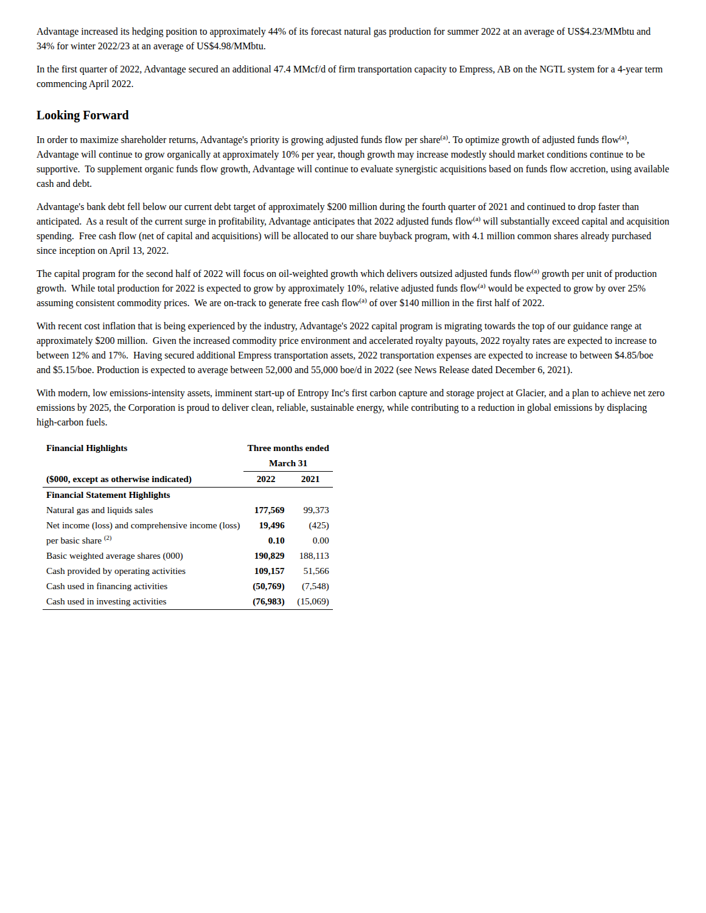Advantage increased its hedging position to approximately 44% of its forecast natural gas production for summer 2022 at an average of US$4.23/MMbtu and 34% for winter 2022/23 at an average of US$4.98/MMbtu.
In the first quarter of 2022, Advantage secured an additional 47.4 MMcf/d of firm transportation capacity to Empress, AB on the NGTL system for a 4-year term commencing April 2022.
Looking Forward
In order to maximize shareholder returns, Advantage's priority is growing adjusted funds flow per share(a). To optimize growth of adjusted funds flow(a), Advantage will continue to grow organically at approximately 10% per year, though growth may increase modestly should market conditions continue to be supportive. To supplement organic funds flow growth, Advantage will continue to evaluate synergistic acquisitions based on funds flow accretion, using available cash and debt.
Advantage's bank debt fell below our current debt target of approximately $200 million during the fourth quarter of 2021 and continued to drop faster than anticipated. As a result of the current surge in profitability, Advantage anticipates that 2022 adjusted funds flow(a) will substantially exceed capital and acquisition spending. Free cash flow (net of capital and acquisitions) will be allocated to our share buyback program, with 4.1 million common shares already purchased since inception on April 13, 2022.
The capital program for the second half of 2022 will focus on oil-weighted growth which delivers outsized adjusted funds flow(a) growth per unit of production growth. While total production for 2022 is expected to grow by approximately 10%, relative adjusted funds flow(a) would be expected to grow by over 25% assuming consistent commodity prices. We are on-track to generate free cash flow(a) of over $140 million in the first half of 2022.
With recent cost inflation that is being experienced by the industry, Advantage's 2022 capital program is migrating towards the top of our guidance range at approximately $200 million. Given the increased commodity price environment and accelerated royalty payouts, 2022 royalty rates are expected to increase to between 12% and 17%. Having secured additional Empress transportation assets, 2022 transportation expenses are expected to increase to between $4.85/boe and $5.15/boe. Production is expected to average between 52,000 and 55,000 boe/d in 2022 (see News Release dated December 6, 2021).
With modern, low emissions-intensity assets, imminent start-up of Entropy Inc's first carbon capture and storage project at Glacier, and a plan to achieve net zero emissions by 2025, the Corporation is proud to deliver clean, reliable, sustainable energy, while contributing to a reduction in global emissions by displacing high-carbon fuels.
| Financial Highlights | Three months ended |
| | March 31 |
| ($000, except as otherwise indicated) | 2022 | 2021 |
| Financial Statement Highlights |
| Natural gas and liquids sales | 177,569 | 99,373 |
| Net income (loss) and comprehensive income (loss) | 19,496 | (425) |
| per basic share (2) | 0.10 | 0.00 |
| Basic weighted average shares (000) | 190,829 | 188,113 |
| Cash provided by operating activities | 109,157 | 51,566 |
| Cash used in financing activities | (50,769) | (7,548) |
| Cash used in investing activities | (76,983) | (15,069) |